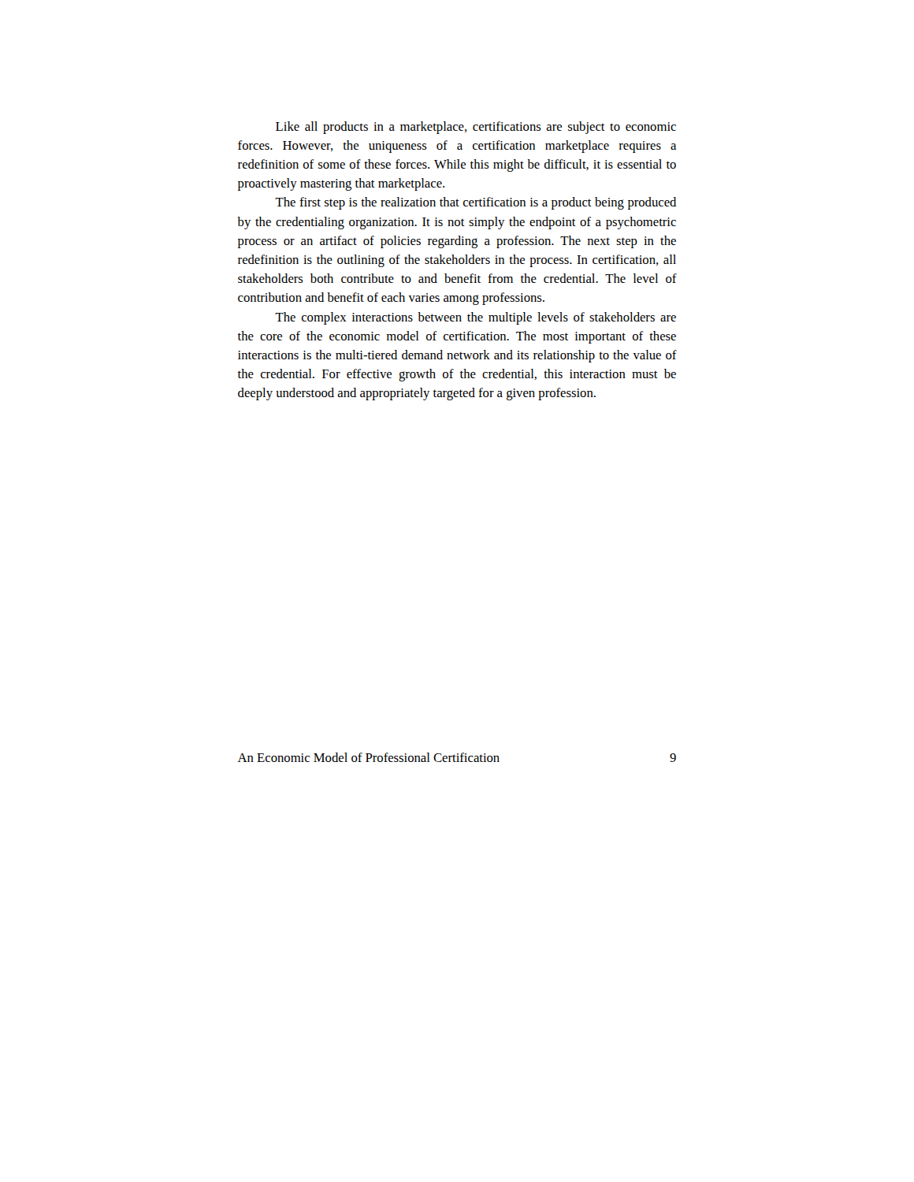Like all products in a marketplace, certifications are subject to economic forces. However, the uniqueness of a certification marketplace requires a redefinition of some of these forces. While this might be difficult, it is essential to proactively mastering that marketplace.
The first step is the realization that certification is a product being produced by the credentialing organization. It is not simply the endpoint of a psychometric process or an artifact of policies regarding a profession. The next step in the redefinition is the outlining of the stakeholders in the process. In certification, all stakeholders both contribute to and benefit from the credential. The level of contribution and benefit of each varies among professions.
The complex interactions between the multiple levels of stakeholders are the core of the economic model of certification. The most important of these interactions is the multi-tiered demand network and its relationship to the value of the credential. For effective growth of the credential, this interaction must be deeply understood and appropriately targeted for a given profession.
An Economic Model of Professional Certification 9